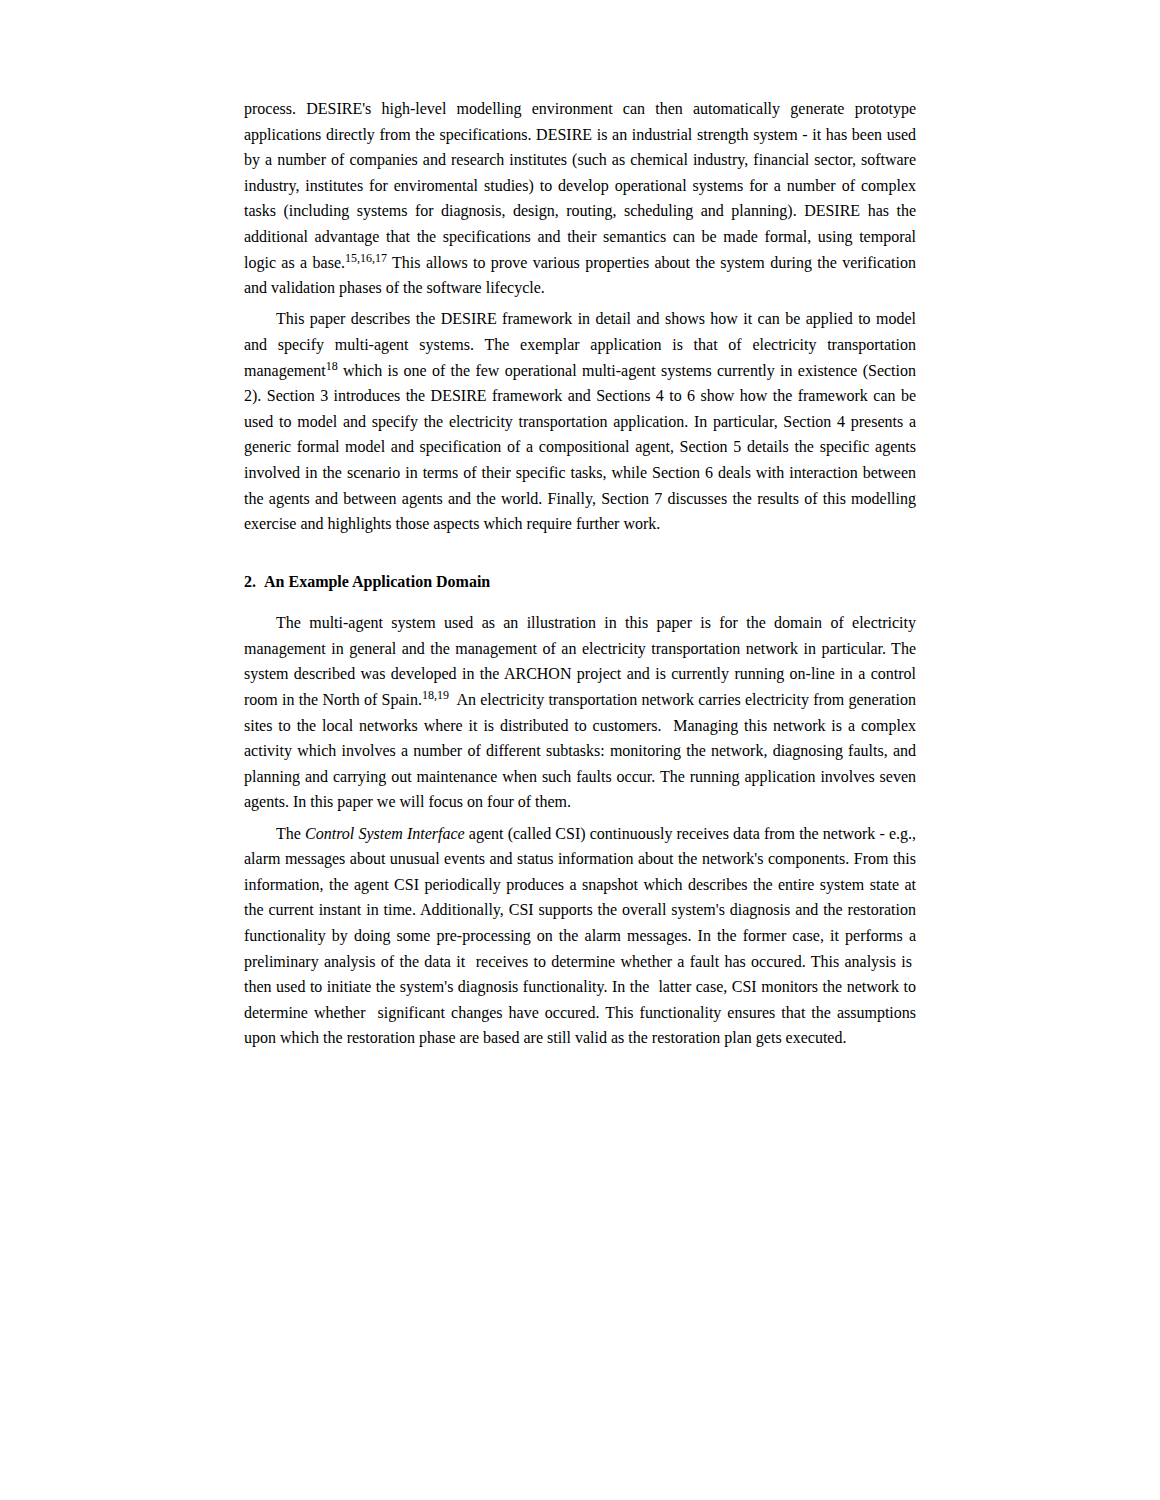process. DESIRE's high-level modelling environment can then automatically generate prototype applications directly from the specifications. DESIRE is an industrial strength system - it has been used by a number of companies and research institutes (such as chemical industry, financial sector, software industry, institutes for enviromental studies) to develop operational systems for a number of complex tasks (including systems for diagnosis, design, routing, scheduling and planning). DESIRE has the additional advantage that the specifications and their semantics can be made formal, using temporal logic as a base.15,16,17 This allows to prove various properties about the system during the verification and validation phases of the software lifecycle.
This paper describes the DESIRE framework in detail and shows how it can be applied to model and specify multi-agent systems. The exemplar application is that of electricity transportation management18 which is one of the few operational multi-agent systems currently in existence (Section 2). Section 3 introduces the DESIRE framework and Sections 4 to 6 show how the framework can be used to model and specify the electricity transportation application. In particular, Section 4 presents a generic formal model and specification of a compositional agent, Section 5 details the specific agents involved in the scenario in terms of their specific tasks, while Section 6 deals with interaction between the agents and between agents and the world. Finally, Section 7 discusses the results of this modelling exercise and highlights those aspects which require further work.
2. An Example Application Domain
The multi-agent system used as an illustration in this paper is for the domain of electricity management in general and the management of an electricity transportation network in particular. The system described was developed in the ARCHON project and is currently running on-line in a control room in the North of Spain.18,19 An electricity transportation network carries electricity from generation sites to the local networks where it is distributed to customers. Managing this network is a complex activity which involves a number of different subtasks: monitoring the network, diagnosing faults, and planning and carrying out maintenance when such faults occur. The running application involves seven agents. In this paper we will focus on four of them.
The Control System Interface agent (called CSI) continuously receives data from the network - e.g., alarm messages about unusual events and status information about the network's components. From this information, the agent CSI periodically produces a snapshot which describes the entire system state at the current instant in time. Additionally, CSI supports the overall system's diagnosis and the restoration functionality by doing some pre-processing on the alarm messages. In the former case, it performs a preliminary analysis of the data it receives to determine whether a fault has occured. This analysis is then used to initiate the system's diagnosis functionality. In the latter case, CSI monitors the network to determine whether significant changes have occured. This functionality ensures that the assumptions upon which the restoration phase are based are still valid as the restoration plan gets executed.